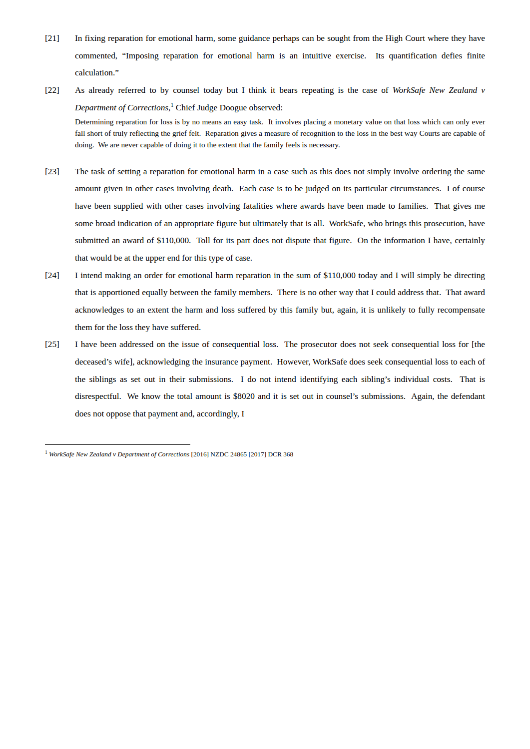[21]
In fixing reparation for emotional harm, some guidance perhaps can be sought from the High Court where they have commented, “Imposing reparation for emotional harm is an intuitive exercise. Its quantification defies finite calculation.”
[22]
As already referred to by counsel today but I think it bears repeating is the case of WorkSafe New Zealand v Department of Corrections,1 Chief Judge Doogue observed:
Determining reparation for loss is by no means an easy task. It involves placing a monetary value on that loss which can only ever fall short of truly reflecting the grief felt. Reparation gives a measure of recognition to the loss in the best way Courts are capable of doing. We are never capable of doing it to the extent that the family feels is necessary.
[23]
The task of setting a reparation for emotional harm in a case such as this does not simply involve ordering the same amount given in other cases involving death. Each case is to be judged on its particular circumstances. I of course have been supplied with other cases involving fatalities where awards have been made to families. That gives me some broad indication of an appropriate figure but ultimately that is all. WorkSafe, who brings this prosecution, have submitted an award of $110,000. Toll for its part does not dispute that figure. On the information I have, certainly that would be at the upper end for this type of case.
[24]
I intend making an order for emotional harm reparation in the sum of $110,000 today and I will simply be directing that is apportioned equally between the family members. There is no other way that I could address that. That award acknowledges to an extent the harm and loss suffered by this family but, again, it is unlikely to fully recompensate them for the loss they have suffered.
[25]
I have been addressed on the issue of consequential loss. The prosecutor does not seek consequential loss for [the deceased’s wife], acknowledging the insurance payment. However, WorkSafe does seek consequential loss to each of the siblings as set out in their submissions. I do not intend identifying each sibling’s individual costs. That is disrespectful. We know the total amount is $8020 and it is set out in counsel’s submissions. Again, the defendant does not oppose that payment and, accordingly, I
1 WorkSafe New Zealand v Department of Corrections [2016] NZDC 24865 [2017] DCR 368